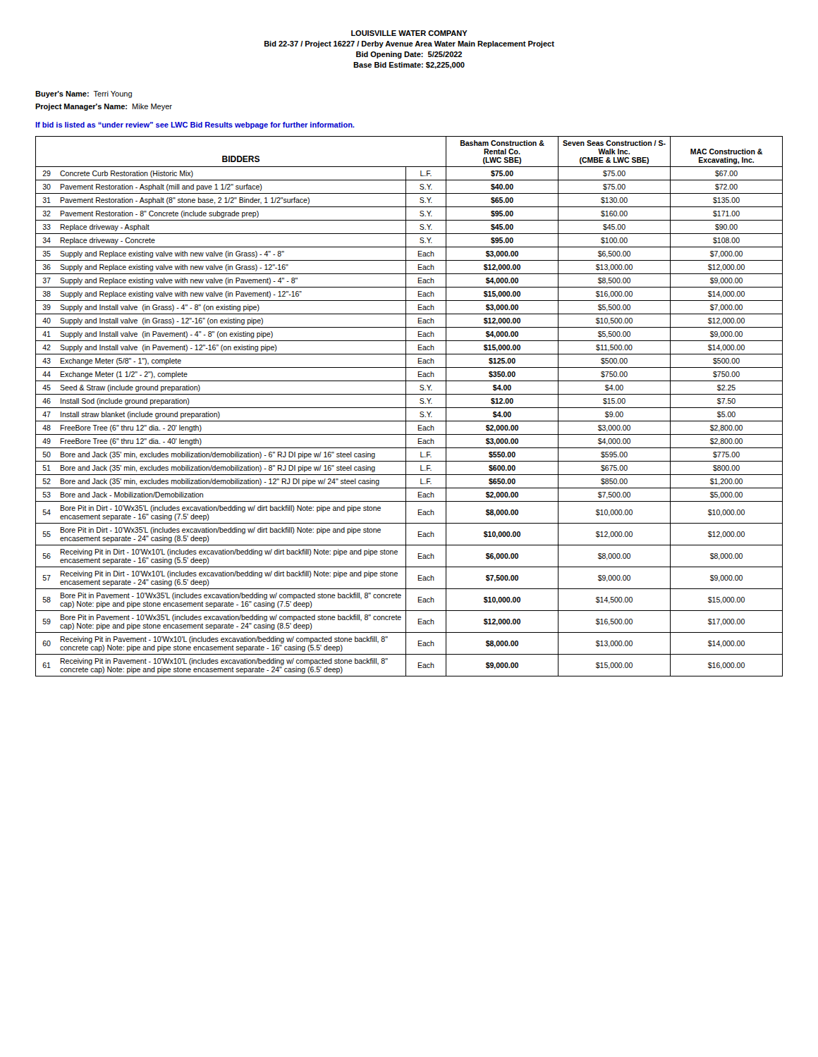LOUISVILLE WATER COMPANY
Bid 22-37 / Project 16227 / Derby Avenue Area Water Main Replacement Project
Bid Opening Date: 5/25/2022
Base Bid Estimate: $2,225,000
Buyer's Name: Terri Young
Project Manager's Name: Mike Meyer
If bid is listed as “under review” see LWC Bid Results webpage for further information.
| BIDDERS | Basham Construction & Rental Co. (LWC SBE) | Seven Seas Construction / S-Walk Inc. (CMBE & LWC SBE) | MAC Construction & Excavating, Inc. |
| --- | --- | --- | --- |
| 29 | Concrete Curb Restoration (Historic Mix) | L.F. | $75.00 | $75.00 | $67.00 |
| 30 | Pavement Restoration - Asphalt (mill and pave 1 1/2" surface) | S.Y. | $40.00 | $75.00 | $72.00 |
| 31 | Pavement Restoration - Asphalt (8" stone base, 2 1/2" Binder, 1 1/2"surface) | S.Y. | $65.00 | $130.00 | $135.00 |
| 32 | Pavement Restoration - 8" Concrete (include subgrade prep) | S.Y. | $95.00 | $160.00 | $171.00 |
| 33 | Replace driveway - Asphalt | S.Y. | $45.00 | $45.00 | $90.00 |
| 34 | Replace driveway - Concrete | S.Y. | $95.00 | $100.00 | $108.00 |
| 35 | Supply and Replace existing valve with new valve (in Grass) - 4" - 8" | Each | $3,000.00 | $6,500.00 | $7,000.00 |
| 36 | Supply and Replace existing valve with new valve (in Grass) - 12"-16" | Each | $12,000.00 | $13,000.00 | $12,000.00 |
| 37 | Supply and Replace existing valve with new valve (in Pavement) - 4" - 8" | Each | $4,000.00 | $8,500.00 | $9,000.00 |
| 38 | Supply and Replace existing valve with new valve (in Pavement) - 12"-16” | Each | $15,000.00 | $16,000.00 | $14,000.00 |
| 39 | Supply and Install valve (in Grass) - 4" - 8" (on existing pipe) | Each | $3,000.00 | $5,500.00 | $7,000.00 |
| 40 | Supply and Install valve (in Grass) - 12"-16” (on existing pipe) | Each | $12,000.00 | $10,500.00 | $12,000.00 |
| 41 | Supply and Install valve (in Pavement) - 4" - 8" (on existing pipe) | Each | $4,000.00 | $5,500.00 | $9,000.00 |
| 42 | Supply and Install valve (in Pavement) - 12"-16” (on existing pipe) | Each | $15,000.00 | $11,500.00 | $14,000.00 |
| 43 | Exchange Meter (5/8" - 1"), complete | Each | $125.00 | $500.00 | $500.00 |
| 44 | Exchange Meter (1 1/2" - 2"), complete | Each | $350.00 | $750.00 | $750.00 |
| 45 | Seed & Straw (include ground preparation) | S.Y. | $4.00 | $4.00 | $2.25 |
| 46 | Install Sod (include ground preparation) | S.Y. | $12.00 | $15.00 | $7.50 |
| 47 | Install straw blanket (include ground preparation) | S.Y. | $4.00 | $9.00 | $5.00 |
| 48 | FreeBore Tree (6" thru 12" dia. - 20' length) | Each | $2,000.00 | $3,000.00 | $2,800.00 |
| 49 | FreeBore Tree (6" thru 12" dia. - 40' length) | Each | $3,000.00 | $4,000.00 | $2,800.00 |
| 50 | Bore and Jack (35' min, excludes mobilization/demobilization) - 6" RJ DI pipe w/ 16" steel casing | L.F. | $550.00 | $595.00 | $775.00 |
| 51 | Bore and Jack (35' min, excludes mobilization/demobilization) - 8" RJ DI pipe w/ 16" steel casing | L.F. | $600.00 | $675.00 | $800.00 |
| 52 | Bore and Jack (35' min, excludes mobilization/demobilization) - 12" RJ DI pipe w/ 24" steel casing | L.F. | $650.00 | $850.00 | $1,200.00 |
| 53 | Bore and Jack - Mobilization/Demobilization | Each | $2,000.00 | $7,500.00 | $5,000.00 |
| 54 | Bore Pit in Dirt - 10'Wx35'L (includes excavation/bedding w/ dirt backfill) Note: pipe and pipe stone encasement separate - 16" casing (7.5' deep) | Each | $8,000.00 | $10,000.00 | $10,000.00 |
| 55 | Bore Pit in Dirt - 10'Wx35'L (includes excavation/bedding w/ dirt backfill) Note: pipe and pipe stone encasement separate - 24" casing (8.5' deep) | Each | $10,000.00 | $12,000.00 | $12,000.00 |
| 56 | Receiving Pit in Dirt - 10'Wx10'L (includes excavation/bedding w/ dirt backfill) Note: pipe and pipe stone encasement separate - 16" casing (5.5' deep) | Each | $6,000.00 | $8,000.00 | $8,000.00 |
| 57 | Receiving Pit in Dirt - 10'Wx10'L (includes excavation/bedding w/ dirt backfill) Note: pipe and pipe stone encasement separate - 24" casing (6.5' deep) | Each | $7,500.00 | $9,000.00 | $9,000.00 |
| 58 | Bore Pit in Pavement - 10'Wx35'L (includes excavation/bedding w/ compacted stone backfill, 8" concrete cap) Note: pipe and pipe stone encasement separate - 16" casing (7.5' deep) | Each | $10,000.00 | $14,500.00 | $15,000.00 |
| 59 | Bore Pit in Pavement - 10'Wx35'L (includes excavation/bedding w/ compacted stone backfill, 8" concrete cap) Note: pipe and pipe stone encasement separate - 24" casing (8.5' deep) | Each | $12,000.00 | $16,500.00 | $17,000.00 |
| 60 | Receiving Pit in Pavement - 10'Wx10'L (includes excavation/bedding w/ compacted stone backfill, 8" concrete cap) Note: pipe and pipe stone encasement separate - 16" casing (5.5' deep) | Each | $8,000.00 | $13,000.00 | $14,000.00 |
| 61 | Receiving Pit in Pavement - 10'Wx10'L (includes excavation/bedding w/ compacted stone backfill, 8" concrete cap) Note: pipe and pipe stone encasement separate - 24" casing (6.5' deep) | Each | $9,000.00 | $15,000.00 | $16,000.00 |